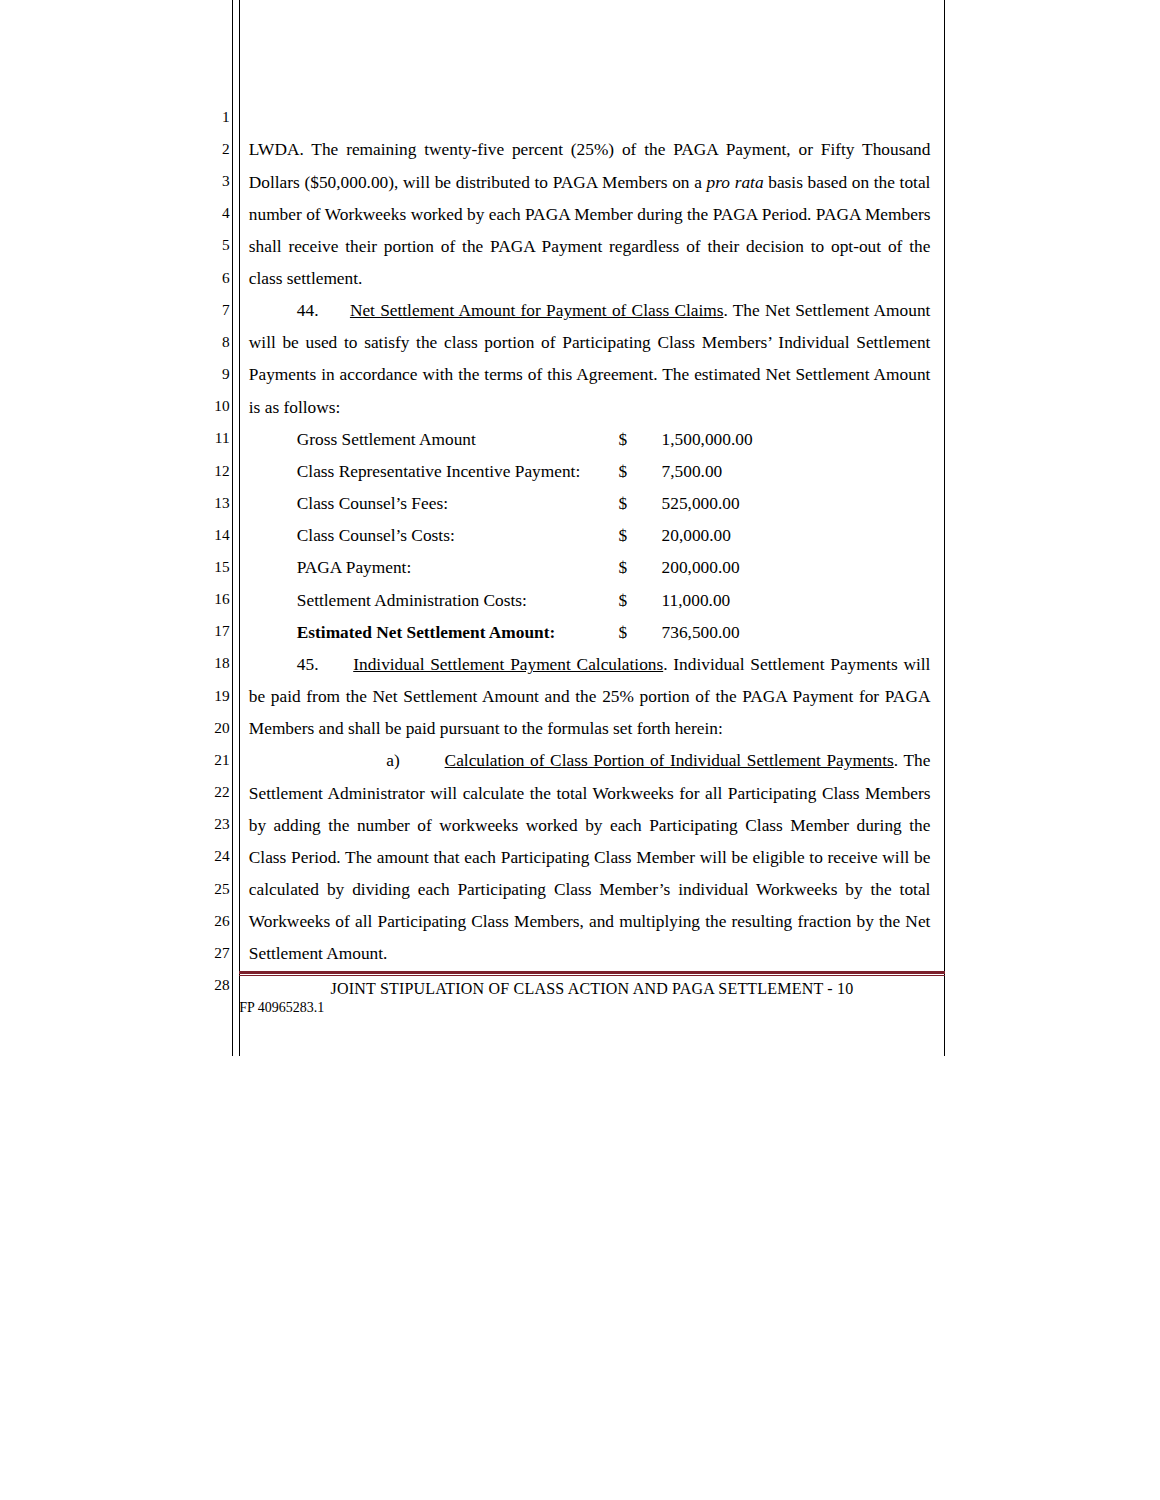1
2
3
4
5
6
7
8
9
10
11
12
13
14
15
16
17
18
19
20
21
22
23
24
25
26
27
28
LWDA. The remaining twenty-five percent (25%) of the PAGA Payment, or Fifty Thousand Dollars ($50,000.00), will be distributed to PAGA Members on a pro rata basis based on the total number of Workweeks worked by each PAGA Member during the PAGA Period. PAGA Members shall receive their portion of the PAGA Payment regardless of their decision to opt-out of the class settlement.
44. Net Settlement Amount for Payment of Class Claims. The Net Settlement Amount will be used to satisfy the class portion of Participating Class Members’ Individual Settlement Payments in accordance with the terms of this Agreement. The estimated Net Settlement Amount is as follows:
| Gross Settlement Amount | $ | 1,500,000.00 |
| Class Representative Incentive Payment: | $ | 7,500.00 |
| Class Counsel’s Fees: | $ | 525,000.00 |
| Class Counsel’s Costs: | $ | 20,000.00 |
| PAGA Payment: | $ | 200,000.00 |
| Settlement Administration Costs: | $ | 11,000.00 |
| Estimated Net Settlement Amount: | $ | 736,500.00 |
45. Individual Settlement Payment Calculations. Individual Settlement Payments will be paid from the Net Settlement Amount and the 25% portion of the PAGA Payment for PAGA Members and shall be paid pursuant to the formulas set forth herein:
a) Calculation of Class Portion of Individual Settlement Payments. The Settlement Administrator will calculate the total Workweeks for all Participating Class Members by adding the number of workweeks worked by each Participating Class Member during the Class Period. The amount that each Participating Class Member will be eligible to receive will be calculated by dividing each Participating Class Member’s individual Workweeks by the total Workweeks of all Participating Class Members, and multiplying the resulting fraction by the Net Settlement Amount.
JOINT STIPULATION OF CLASS ACTION AND PAGA SETTLEMENT - 10
FP 40965283.1